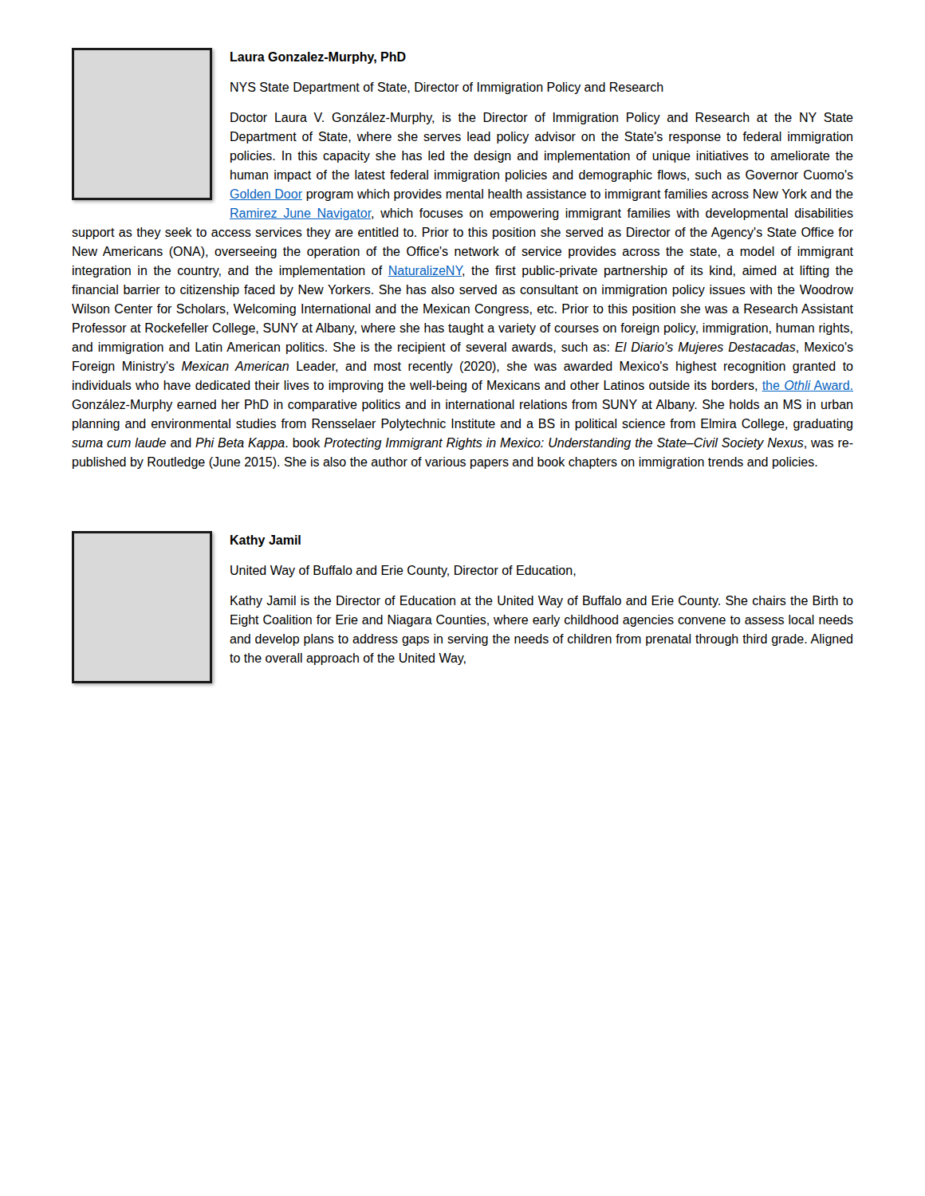Laura Gonzalez-Murphy, PhD
NYS State Department of State, Director of Immigration Policy and Research
Doctor Laura V. González-Murphy, is the Director of Immigration Policy and Research at the NY State Department of State, where she serves lead policy advisor on the State's response to federal immigration policies. In this capacity she has led the design and implementation of unique initiatives to ameliorate the human impact of the latest federal immigration policies and demographic flows, such as Governor Cuomo's Golden Door program which provides mental health assistance to immigrant families across New York and the Ramirez June Navigator, which focuses on empowering immigrant families with developmental disabilities support as they seek to access services they are entitled to. Prior to this position she served as Director of the Agency's State Office for New Americans (ONA), overseeing the operation of the Office's network of service provides across the state, a model of immigrant integration in the country, and the implementation of NaturalizeNY, the first public-private partnership of its kind, aimed at lifting the financial barrier to citizenship faced by New Yorkers. She has also served as consultant on immigration policy issues with the Woodrow Wilson Center for Scholars, Welcoming International and the Mexican Congress, etc. Prior to this position she was a Research Assistant Professor at Rockefeller College, SUNY at Albany, where she has taught a variety of courses on foreign policy, immigration, human rights, and immigration and Latin American politics. She is the recipient of several awards, such as: El Diario's Mujeres Destacadas, Mexico's Foreign Ministry's Mexican American Leader, and most recently (2020), she was awarded Mexico's highest recognition granted to individuals who have dedicated their lives to improving the well-being of Mexicans and other Latinos outside its borders, the Othli Award. González-Murphy earned her PhD in comparative politics and in international relations from SUNY at Albany. She holds an MS in urban planning and environmental studies from Rensselaer Polytechnic Institute and a BS in political science from Elmira College, graduating suma cum laude and Phi Beta Kappa. book Protecting Immigrant Rights in Mexico: Understanding the State–Civil Society Nexus, was re-published by Routledge (June 2015). She is also the author of various papers and book chapters on immigration trends and policies.
Kathy Jamil
United Way of Buffalo and Erie County, Director of Education,
Kathy Jamil is the Director of Education at the United Way of Buffalo and Erie County. She chairs the Birth to Eight Coalition for Erie and Niagara Counties, where early childhood agencies convene to assess local needs and develop plans to address gaps in serving the needs of children from prenatal through third grade. Aligned to the overall approach of the United Way,